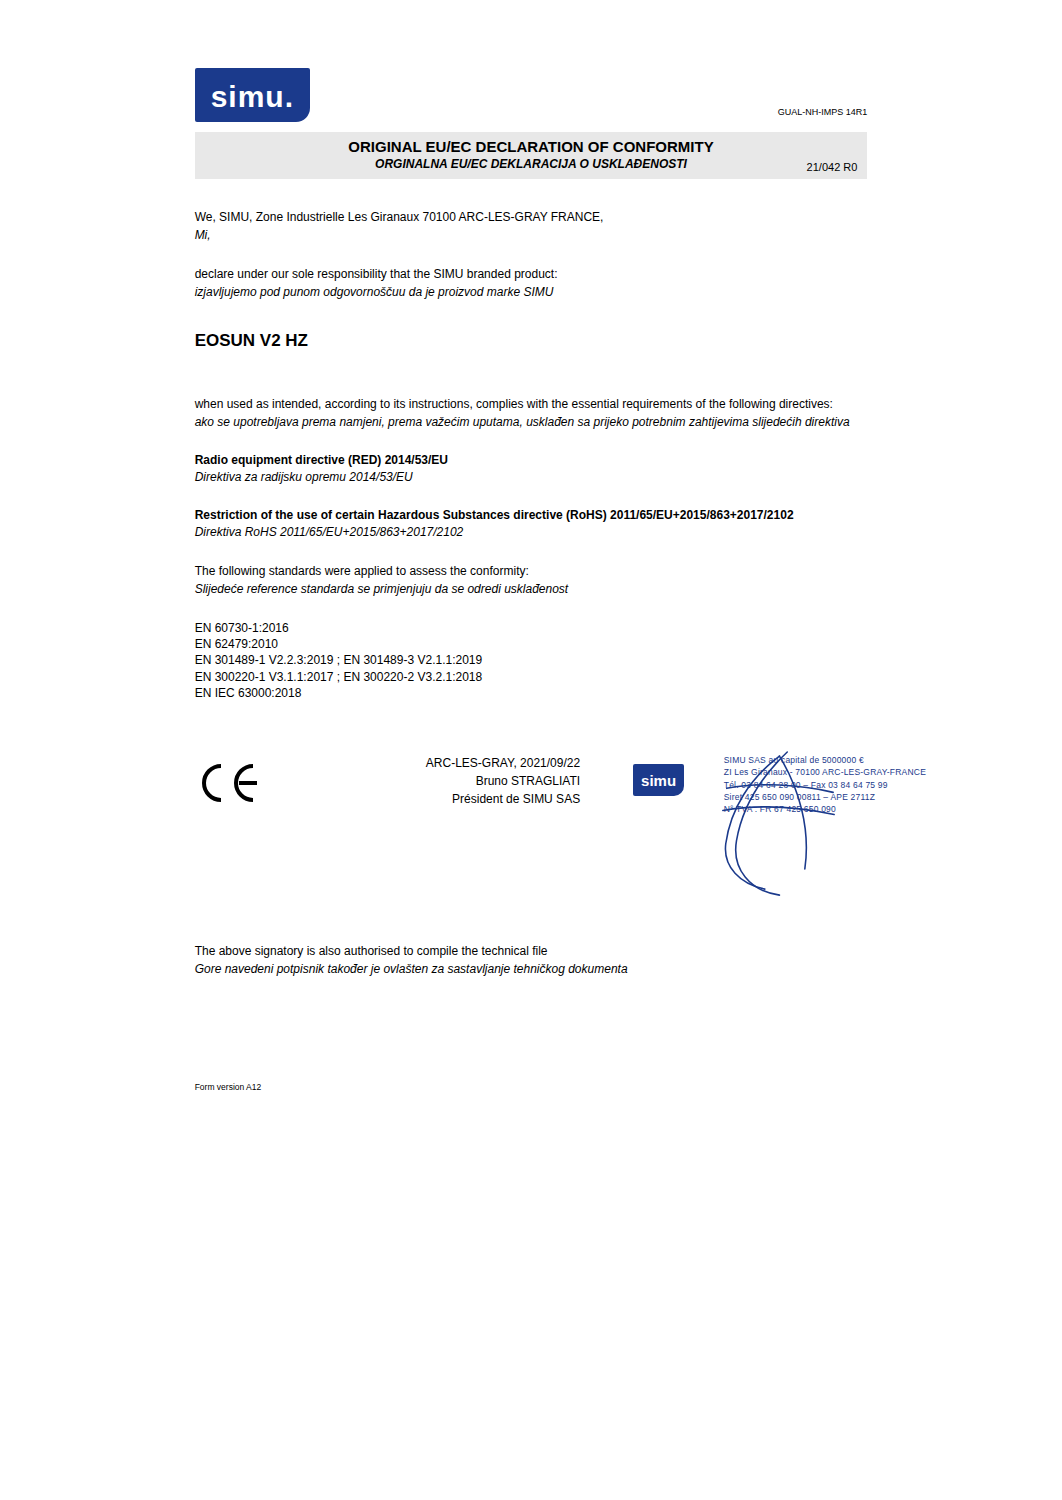simu.
GUAL-NH-IMPS 14R1
ORIGINAL EU/EC DECLARATION OF CONFORMITY
ORGINALNA EU/EC DEKLARACIJA O USKLAĐENOSTI
21/042 R0
We, SIMU, Zone Industrielle Les Giranaux 70100 ARC-LES-GRAY FRANCE,
Mi,
declare under our sole responsibility that the SIMU branded product:
izjavljujemo pod punom odgovornoščuu da je proizvod marke SIMU
EOSUN V2 HZ
when used as intended, according to its instructions, complies with the essential requirements of the following directives:
ako se upotrebljava prema namjeni, prema važećim uputama, usklađen sa prijeko potrebnim zahtijevima slijedećih direktiva
Radio equipment directive (RED) 2014/53/EU
Direktiva za radijsku opremu 2014/53/EU
Restriction of the use of certain Hazardous Substances directive (RoHS) 2011/65/EU+2015/863+2017/2102
Direktiva RoHS 2011/65/EU+2015/863+2017/2102
The following standards were applied to assess the conformity:
Slijedeće reference standarda se primjenjuju da se odredi usklađenost
EN 60730‑1:2016
EN 62479:2010
EN 301489‑1 V2.2.3:2019 ; EN 301489‑3 V2.1.1:2019
EN 300220‑1 V3.1.1:2017 ; EN 300220‑2 V3.2.1:2018
EN IEC 63000:2018
ARC-LES-GRAY, 2021/09/22
Bruno STRAGLIATI
Président de SIMU SAS
simu
SIMU SAS au capital de 5000000 €
ZI Les Giranaux - 70100 ARC-LES-GRAY-FRANCE
Tél. 03 84 64 28 00 – Fax 03 84 64 75 99
Siret 425 650 090 00811 – APE 2711Z
N° TVA : FR 67 425 650 090
The above signatory is also authorised to compile the technical file
Gore navedeni potpisnik također je ovlašten za sastavljanje tehničkog dokumenta
Form version A12